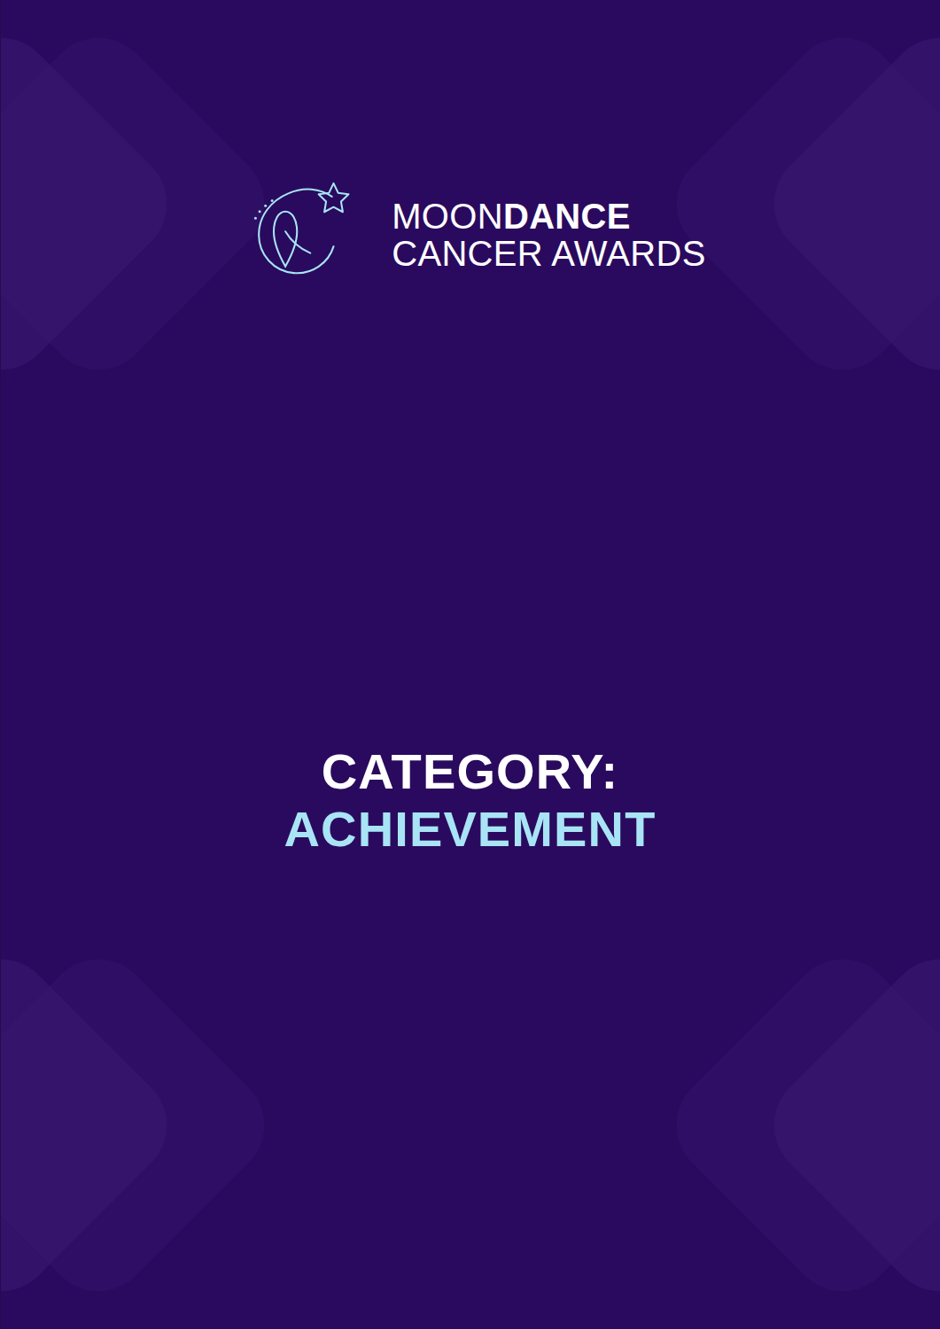MOONDANCE CANCER AWARDS
CATEGORY: ACHIEVEMENT